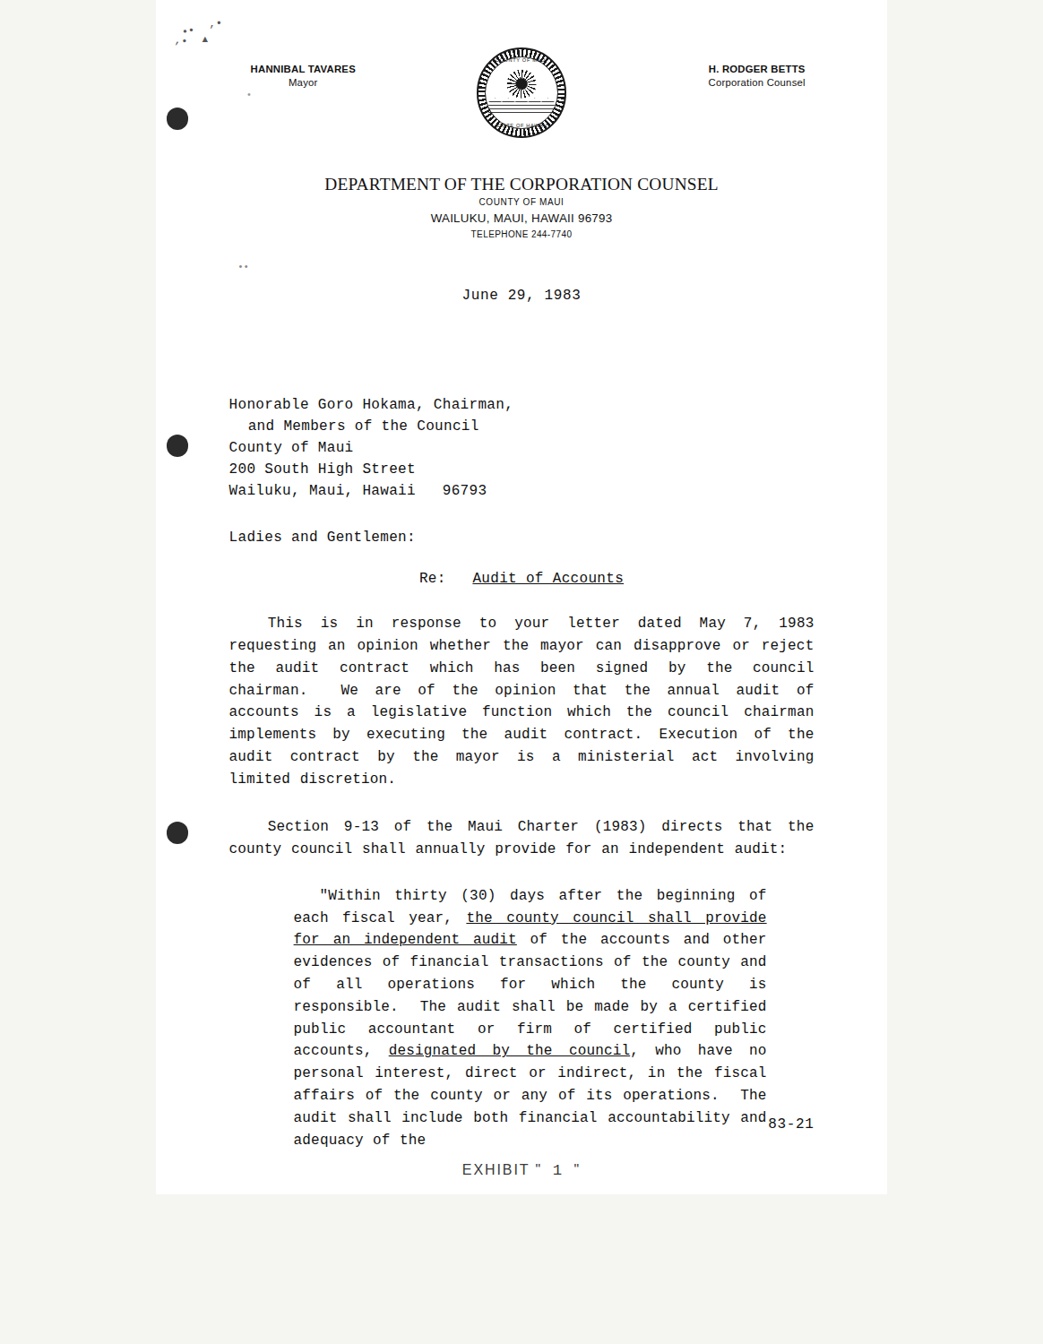•• ,• ,• ▴ •• •
HANNIBAL TAVARES
Mayor
H. RODGER BETTS
Corporation Counsel
COUNTY OF MAUI
STATE OF HAWAII
DEPARTMENT OF THE CORPORATION COUNSEL
COUNTY OF MAUI
WAILUKU, MAUI, HAWAII 96793
TELEPHONE 244-7740
June 29, 1983
Honorable Goro Hokama, Chairman,
and Members of the Council
County of Maui
200 South High Street
Wailuku, Maui, Hawaii 96793
Ladies and Gentlemen:
Re: Audit of Accounts
This is in response to your letter dated May 7, 1983 requesting an opinion whether the mayor can disapprove or reject the audit contract which has been signed by the council chairman. We are of the opinion that the annual audit of accounts is a legislative function which the council chairman implements by executing the audit contract. Execution of the audit contract by the mayor is a ministerial act involving limited discretion.
Section 9-13 of the Maui Charter (1983) directs that the county council shall annually provide for an independent audit:
"Within thirty (30) days after the beginning of each fiscal year, the county council shall provide for an independent audit of the accounts and other evidences of financial transactions of the county and of all operations for which the county is responsible. The audit shall be made by a certified public accountant or firm of certified public accounts, designated by the council, who have no personal interest, direct or indirect, in the fiscal affairs of the county or any of its operations. The audit shall include both financial accountability and adequacy of the
83-21
EXHIBIT "1"